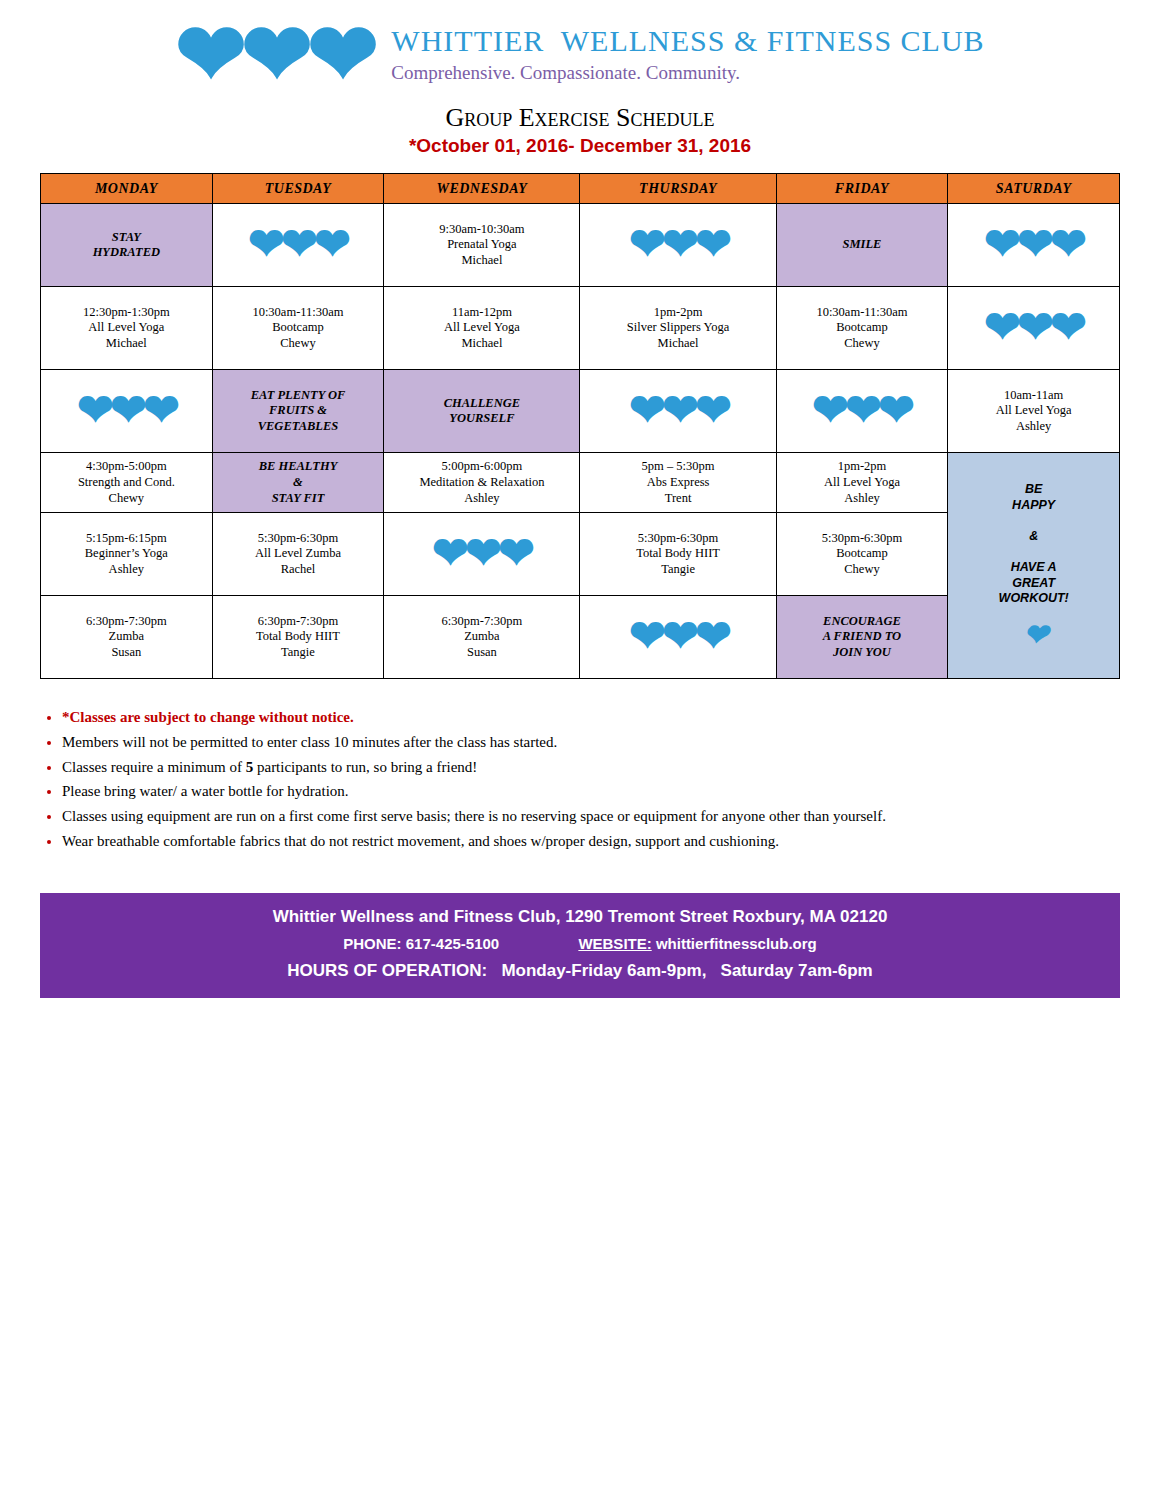❤❤❤
WHITTIER WELLNESS & FITNESS CLUB
Comprehensive. Compassionate. Community.
Group Exercise Schedule
*October 01, 2016- December 31, 2016
| MONDAY | TUESDAY | WEDNESDAY | THURSDAY | FRIDAY | SATURDAY |
| --- | --- | --- | --- | --- | --- |
| STAY HYDRATED | ❤❤❤ | 9:30am-10:30am Prenatal Yoga Michael | ❤❤❤ | SMILE | ❤❤❤ |
| 12:30pm-1:30pm All Level Yoga Michael | 10:30am-11:30am Bootcamp Chewy | 11am-12pm All Level Yoga Michael | 1pm-2pm Silver Slippers Yoga Michael | 10:30am-11:30am Bootcamp Chewy | ❤❤❤ |
| ❤❤❤ | EAT PLENTY OF FRUITS & VEGETABLES | CHALLENGE YOURSELF | ❤❤❤ | ❤❤❤ | 10am-11am All Level Yoga Ashley |
| 4:30pm-5:00pm Strength and Cond. Chewy | BE HEALTHY & STAY FIT | 5:00pm-6:00pm Meditation & Relaxation Ashley | 5pm – 5:30pm Abs Express Trent | 1pm-2pm All Level Yoga Ashley | BE HAPPY & HAVE A GREAT WORKOUT! ❤ |
| 5:15pm-6:15pm Beginner’s Yoga Ashley | 5:30pm-6:30pm All Level Zumba Rachel | ❤❤❤ | 5:30pm-6:30pm Total Body HIIT Tangie | 5:30pm-6:30pm Bootcamp Chewy |
| 6:30pm-7:30pm Zumba Susan | 6:30pm-7:30pm Total Body HIIT Tangie | 6:30pm-7:30pm Zumba Susan | ❤❤❤ | ENCOURAGE A FRIEND TO JOIN YOU |
*Classes are subject to change without notice.
Members will not be permitted to enter class 10 minutes after the class has started.
Classes require a minimum of 5 participants to run, so bring a friend!
Please bring water/ a water bottle for hydration.
Classes using equipment are run on a first come first serve basis; there is no reserving space or equipment for anyone other than yourself.
Wear breathable comfortable fabrics that do not restrict movement, and shoes w/proper design, support and cushioning.
Whittier Wellness and Fitness Club, 1290 Tremont Street Roxbury, MA 02120
PHONE: 617-425-5100 WEBSITE: whittierfitnessclub.org
HOURS OF OPERATION: Monday-Friday 6am-9pm, Saturday 7am-6pm